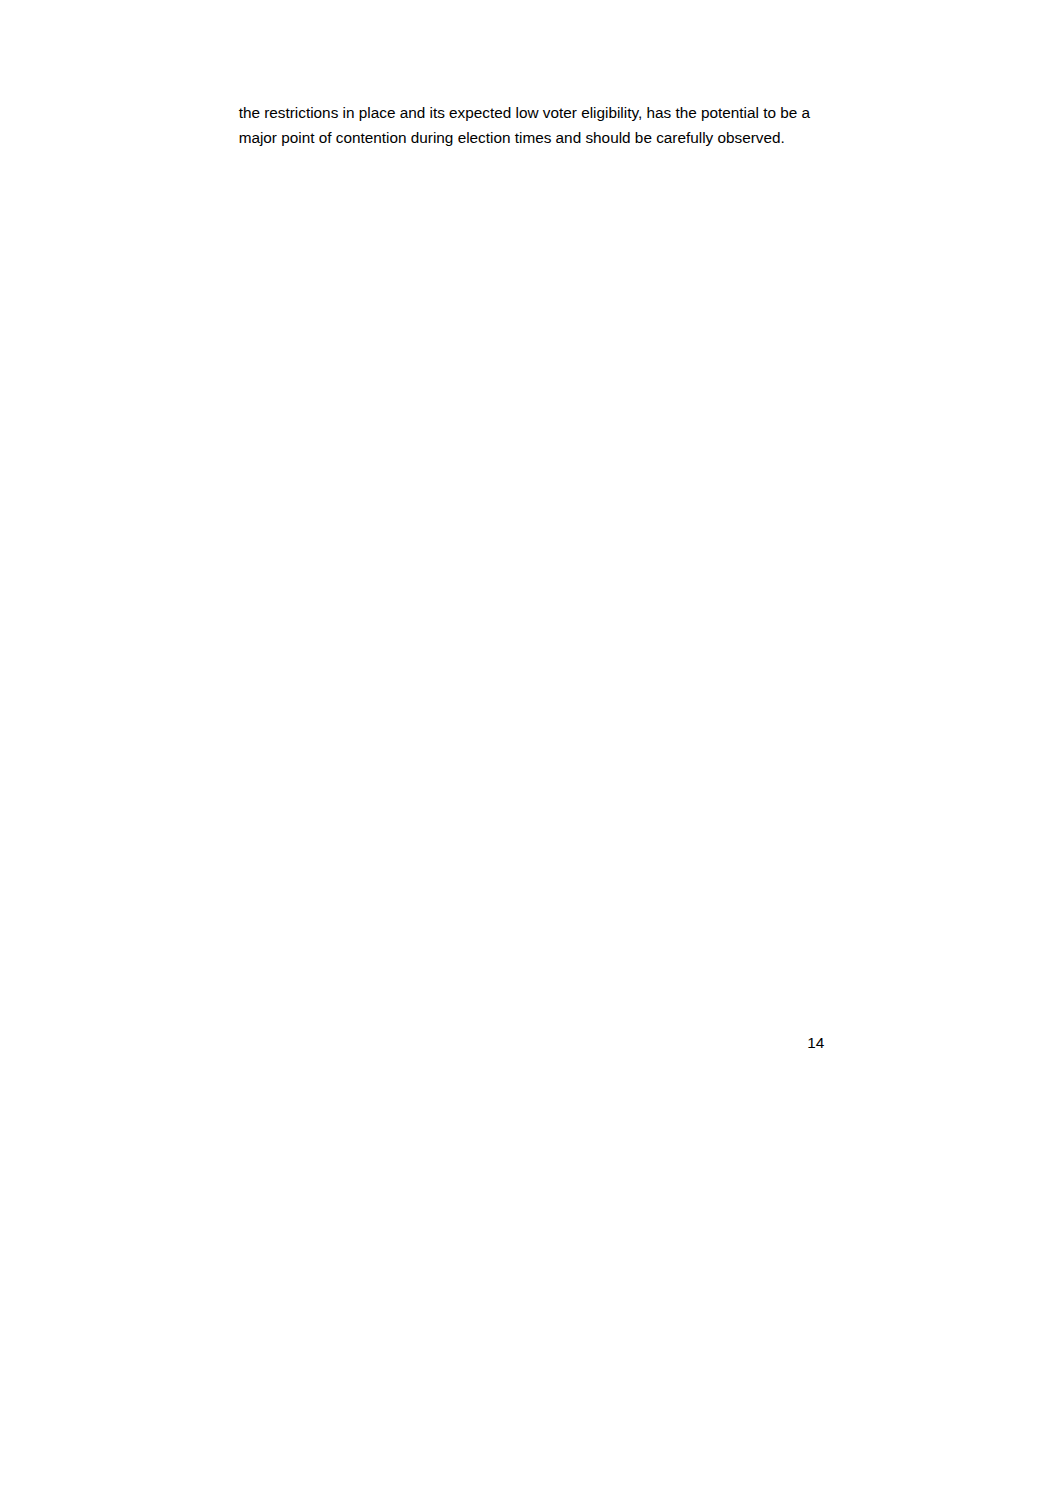the restrictions in place and its expected low voter eligibility, has the potential to be a major point of contention during election times and should be carefully observed.
14